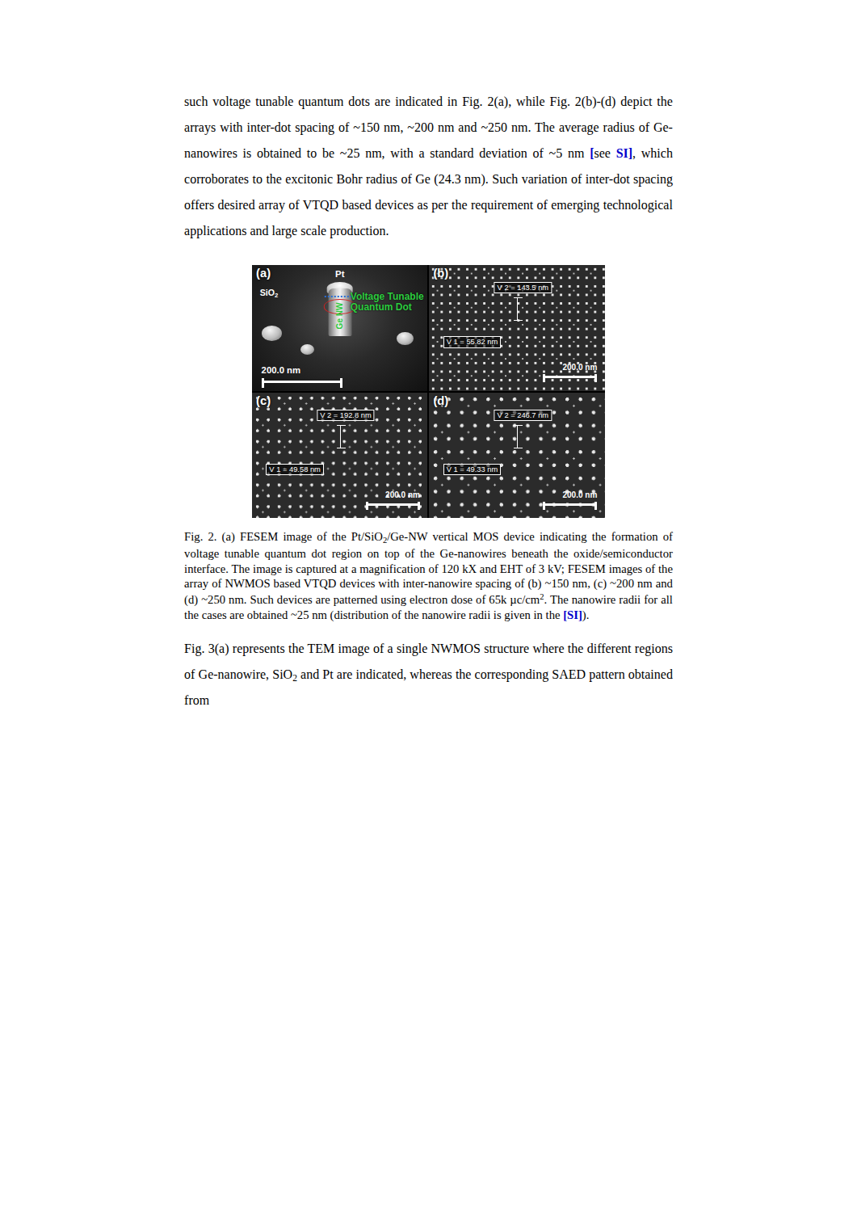such voltage tunable quantum dots are indicated in Fig. 2(a), while Fig. 2(b)-(d) depict the arrays with inter-dot spacing of ~150 nm, ~200 nm and ~250 nm. The average radius of Ge-nanowires is obtained to be ~25 nm, with a standard deviation of ~5 nm [see SI], which corroborates to the excitonic Bohr radius of Ge (24.3 nm). Such variation of inter-dot spacing offers desired array of VTQD based devices as per the requirement of emerging technological applications and large scale production.
(a)
Pt
SiO2
Ge NW
Voltage Tunable
Quantum Dot
200.0 nm
(b)
V 2 = 143.5 nm
V 1 = 55.82 nm
200.0 nm
(c)
V 2 = 192.8 nm
V 1 = 49.58 nm
200.0 nm
(d)
V 2 = 246.7 nm
V 1 = 49.33 nm
200.0 nm
Fig. 2. (a) FESEM image of the Pt/SiO2/Ge-NW vertical MOS device indicating the formation of voltage tunable quantum dot region on top of the Ge-nanowires beneath the oxide/semiconductor interface. The image is captured at a magnification of 120 kX and EHT of 3 kV; FESEM images of the array of NWMOS based VTQD devices with inter-nanowire spacing of (b) ~150 nm, (c) ~200 nm and (d) ~250 nm. Such devices are patterned using electron dose of 65k µc/cm2. The nanowire radii for all the cases are obtained ~25 nm (distribution of the nanowire radii is given in the [SI]).
Fig. 3(a) represents the TEM image of a single NWMOS structure where the different regions of Ge-nanowire, SiO2 and Pt are indicated, whereas the corresponding SAED pattern obtained from